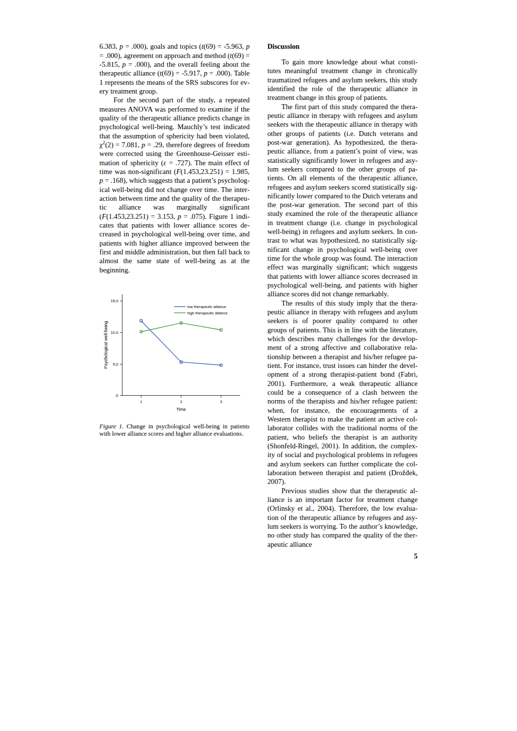6.383, p = .000), goals and topics (t(69) = -5.963, p = .000), agreement on approach and method (t(69) = -5.815, p = .000), and the overall feeling about the therapeutic alliance (t(69) = -5.917, p = .000). Table 1 represents the means of the SRS subscores for every treatment group.
For the second part of the study, a repeated measures ANOVA was performed to examine if the quality of the therapeutic alliance predicts change in psychological well-being. Mauchly’s test indicated that the assumption of sphericity had been violated, χ2(2) = 7.081, p = .29, therefore degrees of freedom were corrected using the Greenhouse-Geisser estimation of sphericity (ε = .727). The main effect of time was non-significant (F(1.453,23.251) = 1.985, p = .168), which suggests that a patient’s psychological well-being did not change over time. The interaction between time and the quality of the therapeutic alliance was marginally significant (F(1.453,23.251) = 3.153, p = .075). Figure 1 indicates that patients with lower alliance scores decreased in psychological well-being over time, and patients with higher alliance improved between the first and middle administration, but then fall back to almost the same state of well-being as at the beginning.
15,0 10,0 5,0 ,0 1 2 3 Time Psychological well-being low therapeutic alliance high therapeutic alliance
Figure 1. Change in psychological well-being in patients with lower alliance scores and higher alliance evaluations.
Discussion
To gain more knowledge about what constitutes meaningful treatment change in chronically traumatized refugees and asylum seekers, this study identified the role of the therapeutic alliance in treatment change in this group of patients.
The first part of this study compared the therapeutic alliance in therapy with refugees and asylum seekers with the therapeutic alliance in therapy with other groups of patients (i.e. Dutch veterans and post-war generation). As hypothesized, the therapeutic alliance, from a patient’s point of view, was statistically significantly lower in refugees and asylum seekers compared to the other groups of patients. On all elements of the therapeutic alliance, refugees and asylum seekers scored statistically significantly lower compared to the Dutch veterans and the post-war generation. The second part of this study examined the role of the therapeutic alliance in treatment change (i.e. change in psychological well-being) in refugees and asylum seekers. In contrast to what was hypothesized, no statistically significant change in psychological well-being over time for the whole group was found. The interaction effect was marginally significant; which suggests that patients with lower alliance scores decreased in psychological well-being, and patients with higher alliance scores did not change remarkably.
The results of this study imply that the therapeutic alliance in therapy with refugees and asylum seekers is of poorer quality compared to other groups of patients. This is in line with the literature, which describes many challenges for the development of a strong affective and collaborative relationship between a therapist and his/her refugee patient. For instance, trust issues can hinder the development of a strong therapist-patient bond (Fabri, 2001). Furthermore, a weak therapeutic alliance could be a consequence of a clash between the norms of the therapists and his/her refugee patient: when, for instance, the encouragements of a Western therapist to make the patient an active collaborator collides with the traditional norms of the patient, who beliefs the therapist is an authority (Shonfeld-Ringel, 2001). In addition, the complexity of social and psychological problems in refugees and asylum seekers can further complicate the collaboration between therapist and patient (Drožđek, 2007).
Previous studies show that the therapeutic alliance is an important factor for treatment change (Orlinsky et al., 2004). Therefore, the low evaluation of the therapeutic alliance by refugees and asylum seekers is worrying. To the author’s knowledge, no other study has compared the quality of the therapeutic alliance
5